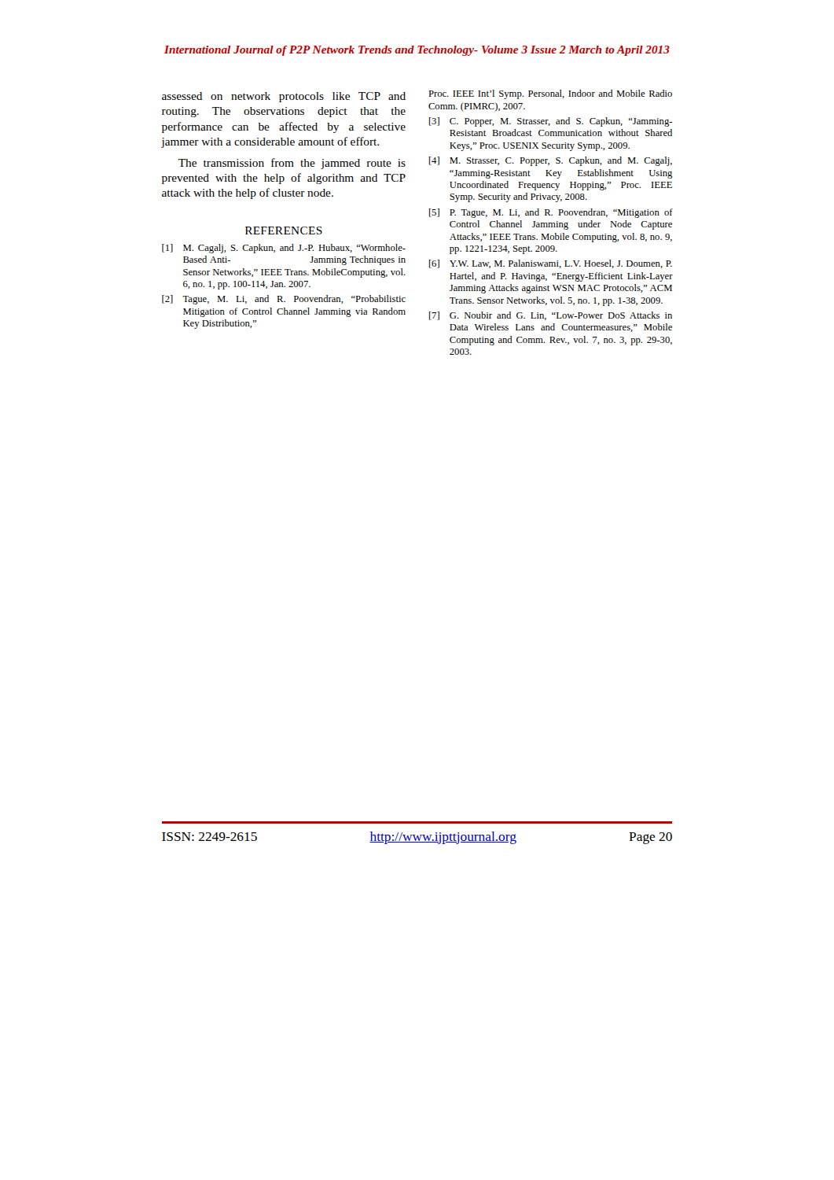International Journal of P2P Network Trends and Technology- Volume 3 Issue 2 March to April 2013
assessed on network protocols like TCP and routing. The observations depict that the performance can be affected by a selective jammer with a considerable amount of effort.
The transmission from the jammed route is prevented with the help of algorithm and TCP attack with the help of cluster node.
REFERENCES
[1] M. Cagalj, S. Capkun, and J.-P. Hubaux, “Wormhole-Based Anti- Jamming Techniques in Sensor Networks,” IEEE Trans. MobileComputing, vol. 6, no. 1, pp. 100-114, Jan. 2007.
[2] Tague, M. Li, and R. Poovendran, “Probabilistic Mitigation of Control Channel Jamming via Random Key Distribution,”
Proc. IEEE Int’l Symp. Personal, Indoor and Mobile Radio Comm. (PIMRC), 2007.
[3] C. Popper, M. Strasser, and S. Capkun, “Jamming-Resistant Broadcast Communication without Shared Keys,” Proc. USENIX Security Symp., 2009.
[4] M. Strasser, C. Popper, S. Capkun, and M. Cagalj, “Jamming-Resistant Key Establishment Using Uncoordinated Frequency Hopping,” Proc. IEEE Symp. Security and Privacy, 2008.
[5] P. Tague, M. Li, and R. Poovendran, “Mitigation of Control Channel Jamming under Node Capture Attacks,” IEEE Trans. Mobile Computing, vol. 8, no. 9, pp. 1221-1234, Sept. 2009.
[6] Y.W. Law, M. Palaniswami, L.V. Hoesel, J. Doumen, P. Hartel, and P. Havinga, “Energy-Efficient Link-Layer Jamming Attacks against WSN MAC Protocols,” ACM Trans. Sensor Networks, vol. 5, no. 1, pp. 1-38, 2009.
[7] G. Noubir and G. Lin, “Low-Power DoS Attacks in Data Wireless Lans and Countermeasures,” Mobile Computing and Comm. Rev., vol. 7, no. 3, pp. 29-30, 2003.
ISSN: 2249-2615
http://www.ijpttjournal.org
Page 20